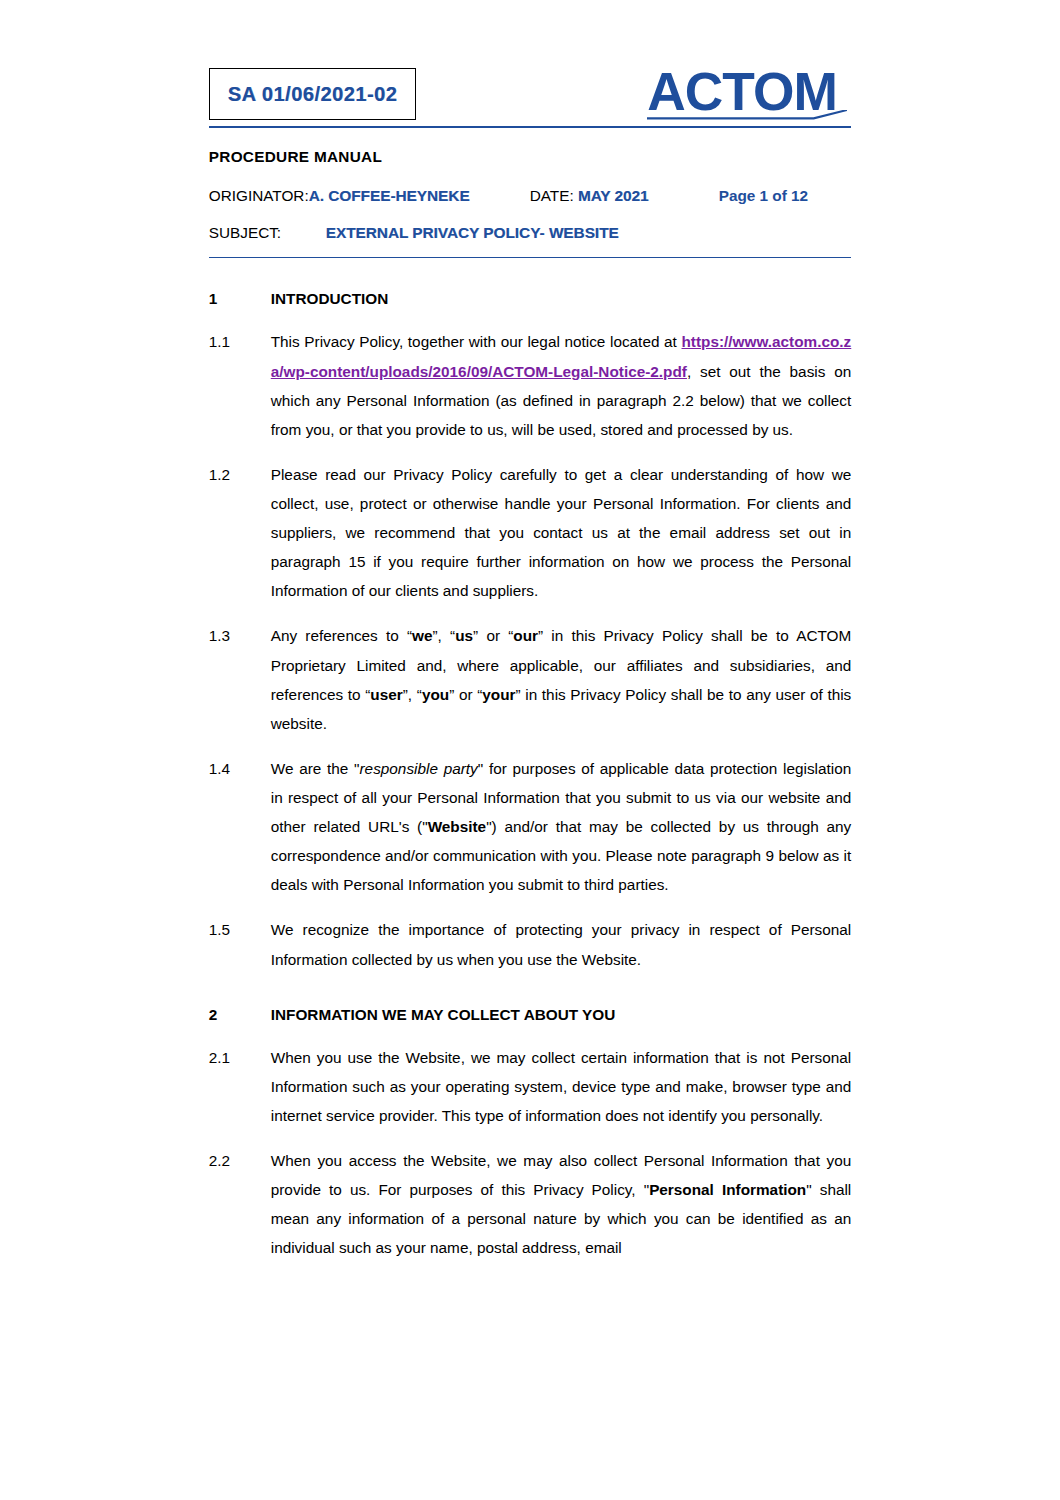SA 01/06/2021-02
ACTOM
PROCEDURE MANUAL
ORIGINATOR: A. COFFEE-HEYNEKE DATE: MAY 2021 Page 1 of 12
SUBJECT: EXTERNAL PRIVACY POLICY- WEBSITE
1 INTRODUCTION
1.1 This Privacy Policy, together with our legal notice located at https://www.actom.co.za/wp-content/uploads/2016/09/ACTOM-Legal-Notice-2.pdf, set out the basis on which any Personal Information (as defined in paragraph 2.2 below) that we collect from you, or that you provide to us, will be used, stored and processed by us.
1.2 Please read our Privacy Policy carefully to get a clear understanding of how we collect, use, protect or otherwise handle your Personal Information. For clients and suppliers, we recommend that you contact us at the email address set out in paragraph 15 if you require further information on how we process the Personal Information of our clients and suppliers.
1.3 Any references to “we”, “us” or “our” in this Privacy Policy shall be to ACTOM Proprietary Limited and, where applicable, our affiliates and subsidiaries, and references to “user”, “you” or “your” in this Privacy Policy shall be to any user of this website.
1.4 We are the "responsible party" for purposes of applicable data protection legislation in respect of all your Personal Information that you submit to us via our website and other related URL's ("Website") and/or that may be collected by us through any correspondence and/or communication with you. Please note paragraph 9 below as it deals with Personal Information you submit to third parties.
1.5 We recognize the importance of protecting your privacy in respect of Personal Information collected by us when you use the Website.
2 INFORMATION WE MAY COLLECT ABOUT YOU
2.1 When you use the Website, we may collect certain information that is not Personal Information such as your operating system, device type and make, browser type and internet service provider. This type of information does not identify you personally.
2.2 When you access the Website, we may also collect Personal Information that you provide to us. For purposes of this Privacy Policy, "Personal Information" shall mean any information of a personal nature by which you can be identified as an individual such as your name, postal address, email